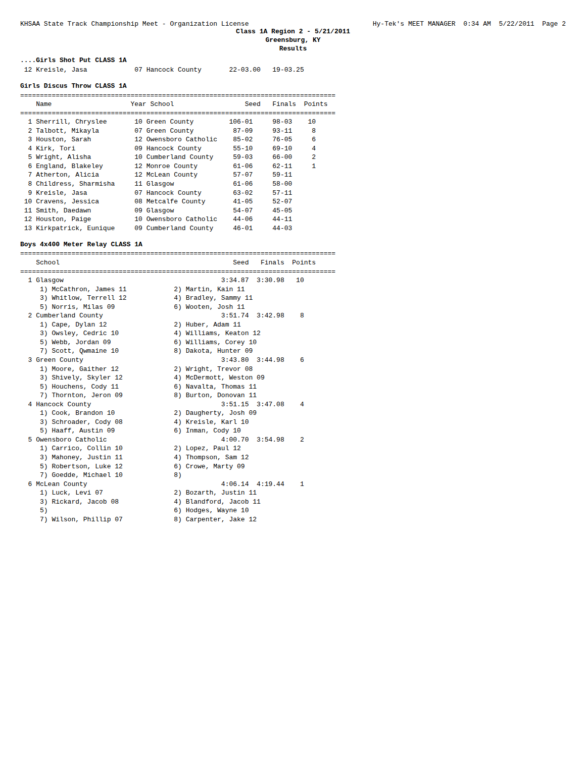KHSAA State Track Championship Meet - Organization License Hy-Tek's MEET MANAGER 0:34 AM 5/22/2011 Page 2
Class 1A Region 2 - 5/21/2011
Greensburg, KY
Results
....Girls Shot Put CLASS 1A
 12 Kreisle, Jasa            07 Hancock County       22-03.00   19-03.25
Girls Discus Throw CLASS 1A
================================================================================
    Name                    Year School                  Seed   Finals  Points
================================================================================
  1 Sherrill, Chryslee       10 Green County         106-01     98-03    10
  2 Talbott, Mikayla         07 Green County          87-09     93-11     8
  3 Houston, Sarah           12 Owensboro Catholic    85-02     76-05     6
  4 Kirk, Tori               09 Hancock County        55-10     69-10     4
  5 Wright, Alisha           10 Cumberland County     59-03     66-00     2
  6 England, Blakeley        12 Monroe County         61-06     62-11     1
  7 Atherton, Alicia         12 McLean County         57-07     59-11
  8 Childress, Sharmisha     11 Glasgow               61-06     58-00
  9 Kreisle, Jasa            07 Hancock County        63-02     57-11
 10 Cravens, Jessica         08 Metcalfe County       41-05     52-07
 11 Smith, Daedawn           09 Glasgow               54-07     45-05
 12 Houston, Paige           10 Owensboro Catholic    44-06     44-11
 13 Kirkpatrick, Eunique     09 Cumberland County     46-01     44-03
Boys 4x400 Meter Relay CLASS 1A
================================================================================
    School                                            Seed   Finals  Points
================================================================================
  1 Glasgow                                        3:34.87  3:30.98   10
     1) McCathron, James 11            2) Martin, Kain 11
     3) Whitlow, Terrell 12            4) Bradley, Sammy 11
     5) Norris, Milas 09               6) Wooten, Josh 11
  2 Cumberland County                              3:51.74  3:42.98    8
     1) Cape, Dylan 12                 2) Huber, Adam 11
     3) Owsley, Cedric 10              4) Williams, Keaton 12
     5) Webb, Jordan 09                6) Williams, Corey 10
     7) Scott, Qwmaine 10              8) Dakota, Hunter 09
  3 Green County                                   3:43.80  3:44.98    6
     1) Moore, Gaither 12              2) Wright, Trevor 08
     3) Shively, Skyler 12             4) McDermott, Weston 09
     5) Houchens, Cody 11              6) Navalta, Thomas 11
     7) Thornton, Jeron 09             8) Burton, Donovan 11
  4 Hancock County                                 3:51.15  3:47.08    4
     1) Cook, Brandon 10               2) Daugherty, Josh 09
     3) Schroader, Cody 08             4) Kreisle, Karl 10
     5) Haaff, Austin 09               6) Inman, Cody 10
  5 Owensboro Catholic                             4:00.70  3:54.98    2
     1) Carrico, Collin 10             2) Lopez, Paul 12
     3) Mahoney, Justin 11             4) Thompson, Sam 12
     5) Robertson, Luke 12             6) Crowe, Marty 09
     7) Goedde, Michael 10             8)
  6 McLean County                                  4:06.14  4:19.44    1
     1) Luck, Levi 07                  2) Bozarth, Justin 11
     3) Rickard, Jacob 08              4) Blandford, Jacob 11
     5)                                6) Hodges, Wayne 10
     7) Wilson, Phillip 07             8) Carpenter, Jake 12